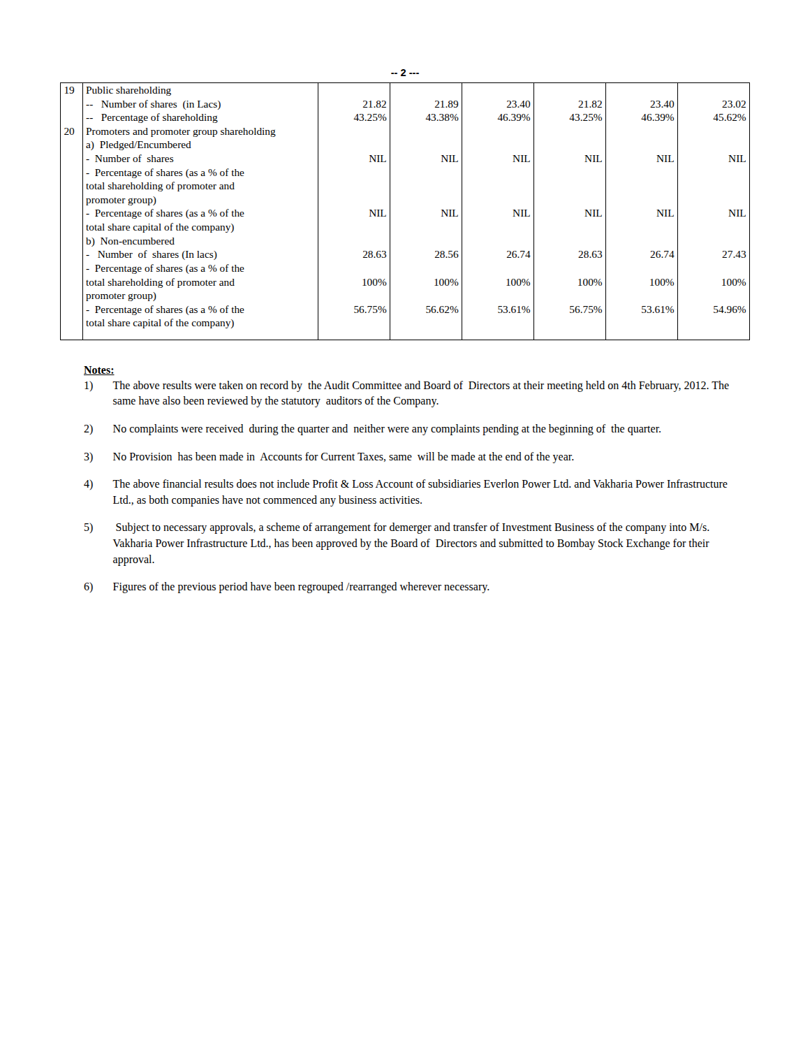-- 2 ---
| 19 | Public shareholding | | | | | | |
| | -- Number of shares (in Lacs) | 21.82 | 21.89 | 23.40 | 21.82 | 23.40 | 23.02 |
| | -- Percentage of shareholding | 43.25% | 43.38% | 46.39% | 43.25% | 46.39% | 45.62% |
| 20 | Promoters and promoter group shareholding | | | | | | |
| | a) Pledged/Encumbered | | | | | | |
| | - Number of shares | NIL | NIL | NIL | NIL | NIL | NIL |
| | - Percentage of shares (as a % of the | | | | | | |
| | total shareholding of promoter and | | | | | | |
| | promoter group) | | | | | | |
| | - Percentage of shares (as a % of the | NIL | NIL | NIL | NIL | NIL | NIL |
| | total share capital of the company) | | | | | | |
| | b) Non-encumbered | | | | | | |
| | - Number of shares (In lacs) | 28.63 | 28.56 | 26.74 | 28.63 | 26.74 | 27.43 |
| | - Percentage of shares (as a % of the | | | | | | |
| | total shareholding of promoter and | 100% | 100% | 100% | 100% | 100% | 100% |
| | promoter group) | | | | | | |
| | - Percentage of shares (as a % of the | 56.75% | 56.62% | 53.61% | 56.75% | 53.61% | 54.96% |
| | total share capital of the company) | | | | | | |
Notes:
1) The above results were taken on record by the Audit Committee and Board of Directors at their meeting held on 4th February, 2012. The same have also been reviewed by the statutory auditors of the Company.
2) No complaints were received during the quarter and neither were any complaints pending at the beginning of the quarter.
3) No Provision has been made in Accounts for Current Taxes, same will be made at the end of the year.
4) The above financial results does not include Profit & Loss Account of subsidiaries Everlon Power Ltd. and Vakharia Power Infrastructure Ltd., as both companies have not commenced any business activities.
5) Subject to necessary approvals, a scheme of arrangement for demerger and transfer of Investment Business of the company into M/s. Vakharia Power Infrastructure Ltd., has been approved by the Board of Directors and submitted to Bombay Stock Exchange for their approval.
6) Figures of the previous period have been regrouped /rearranged wherever necessary.